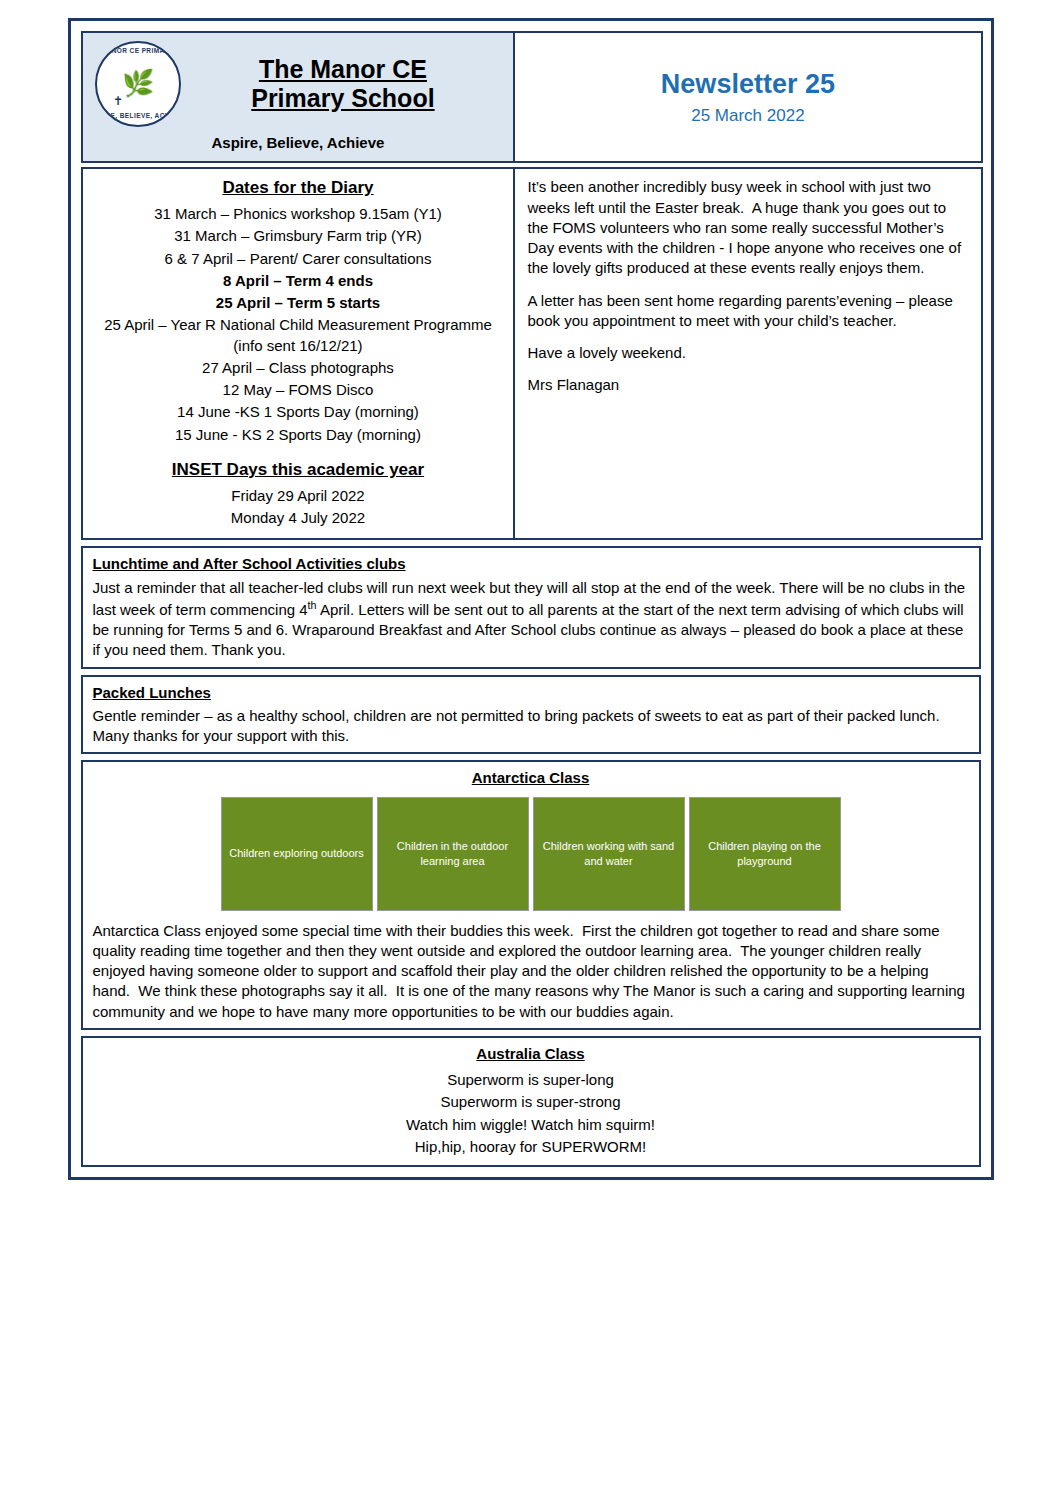MANOR CE PRIMARY ASPIRE, BELIEVE, ACHIEVE
🌿
✝
The Manor CE
Primary School
Aspire, Believe, Achieve
Newsletter 25
25 March 2022
Dates for the Diary
31 March – Phonics workshop 9.15am (Y1)
31 March – Grimsbury Farm trip (YR)
6 & 7 April – Parent/ Carer consultations
8 April – Term 4 ends
25 April – Term 5 starts
25 April – Year R National Child Measurement Programme (info sent 16/12/21)
27 April – Class photographs
12 May – FOMS Disco
14 June -KS 1 Sports Day (morning)
15 June - KS 2 Sports Day (morning)
INSET Days this academic year
Friday 29 April 2022
Monday 4 July 2022
It’s been another incredibly busy week in school with just two weeks left until the Easter break. A huge thank you goes out to the FOMS volunteers who ran some really successful Mother’s Day events with the children - I hope anyone who receives one of the lovely gifts produced at these events really enjoys them.
A letter has been sent home regarding parents’evening – please book you appointment to meet with your child’s teacher.
Have a lovely weekend.
Mrs Flanagan
Lunchtime and After School Activities clubs
Just a reminder that all teacher-led clubs will run next week but they will all stop at the end of the week. There will be no clubs in the last week of term commencing 4th April. Letters will be sent out to all parents at the start of the next term advising of which clubs will be running for Terms 5 and 6. Wraparound Breakfast and After School clubs continue as always – pleased do book a place at these if you need them. Thank you.
Packed Lunches
Gentle reminder – as a healthy school, children are not permitted to bring packets of sweets to eat as part of their packed lunch. Many thanks for your support with this.
Antarctica Class
Children exploring outdoors
Children in the outdoor learning area
Children working with sand and water
Children playing on the playground
Antarctica Class enjoyed some special time with their buddies this week. First the children got together to read and share some quality reading time together and then they went outside and explored the outdoor learning area. The younger children really enjoyed having someone older to support and scaffold their play and the older children relished the opportunity to be a helping hand. We think these photographs say it all. It is one of the many reasons why The Manor is such a caring and supporting learning community and we hope to have many more opportunities to be with our buddies again.
Australia Class
Superworm is super-long
Superworm is super-strong
Watch him wiggle! Watch him squirm!
Hip,hip, hooray for SUPERWORM!